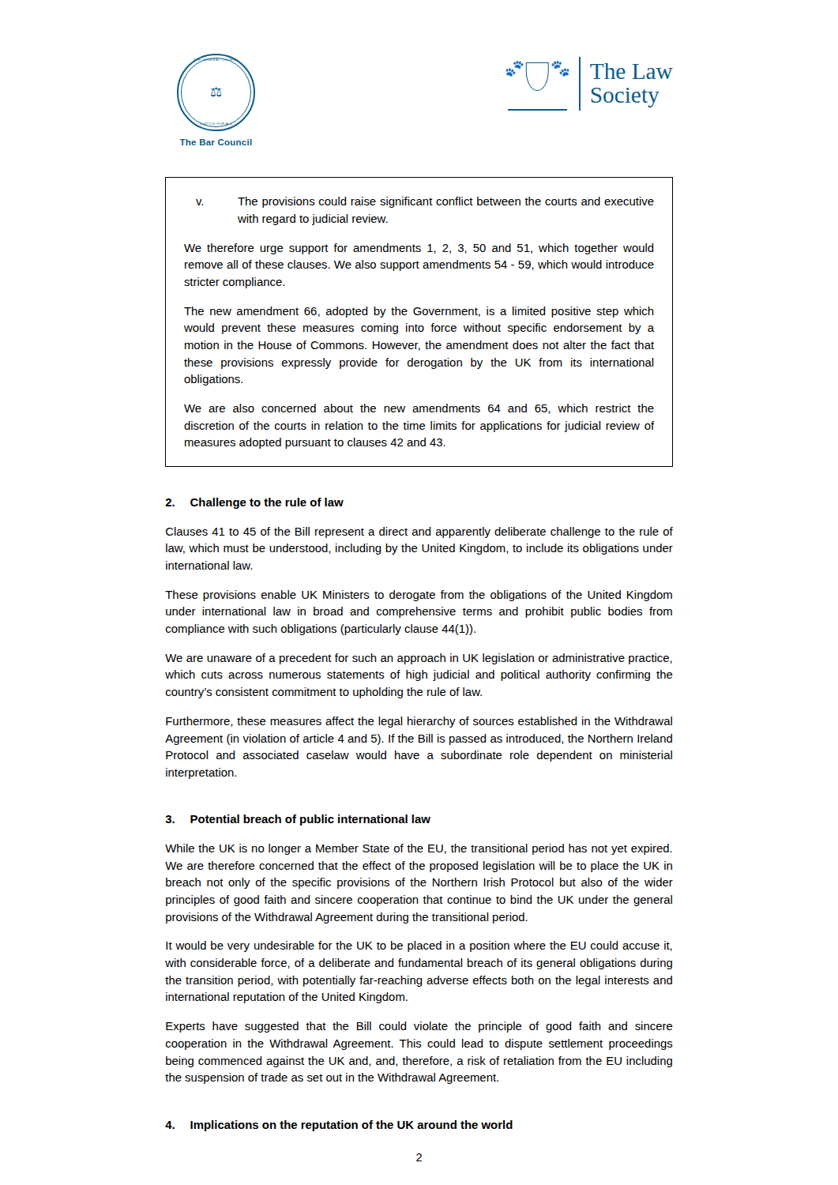The General Council
⚖
Justice for all
The Bar Council
🐾 🐾
The Law
Society
v. The provisions could raise significant conflict between the courts and executive with regard to judicial review.
We therefore urge support for amendments 1, 2, 3, 50 and 51, which together would remove all of these clauses. We also support amendments 54 - 59, which would introduce stricter compliance.
The new amendment 66, adopted by the Government, is a limited positive step which would prevent these measures coming into force without specific endorsement by a motion in the House of Commons. However, the amendment does not alter the fact that these provisions expressly provide for derogation by the UK from its international obligations.
We are also concerned about the new amendments 64 and 65, which restrict the discretion of the courts in relation to the time limits for applications for judicial review of measures adopted pursuant to clauses 42 and 43.
2. Challenge to the rule of law
Clauses 41 to 45 of the Bill represent a direct and apparently deliberate challenge to the rule of law, which must be understood, including by the United Kingdom, to include its obligations under international law.
These provisions enable UK Ministers to derogate from the obligations of the United Kingdom under international law in broad and comprehensive terms and prohibit public bodies from compliance with such obligations (particularly clause 44(1)).
We are unaware of a precedent for such an approach in UK legislation or administrative practice, which cuts across numerous statements of high judicial and political authority confirming the country’s consistent commitment to upholding the rule of law.
Furthermore, these measures affect the legal hierarchy of sources established in the Withdrawal Agreement (in violation of article 4 and 5). If the Bill is passed as introduced, the Northern Ireland Protocol and associated caselaw would have a subordinate role dependent on ministerial interpretation.
3. Potential breach of public international law
While the UK is no longer a Member State of the EU, the transitional period has not yet expired. We are therefore concerned that the effect of the proposed legislation will be to place the UK in breach not only of the specific provisions of the Northern Irish Protocol but also of the wider principles of good faith and sincere cooperation that continue to bind the UK under the general provisions of the Withdrawal Agreement during the transitional period.
It would be very undesirable for the UK to be placed in a position where the EU could accuse it, with considerable force, of a deliberate and fundamental breach of its general obligations during the transition period, with potentially far-reaching adverse effects both on the legal interests and international reputation of the United Kingdom.
Experts have suggested that the Bill could violate the principle of good faith and sincere cooperation in the Withdrawal Agreement. This could lead to dispute settlement proceedings being commenced against the UK and, and, therefore, a risk of retaliation from the EU including the suspension of trade as set out in the Withdrawal Agreement.
4. Implications on the reputation of the UK around the world
2